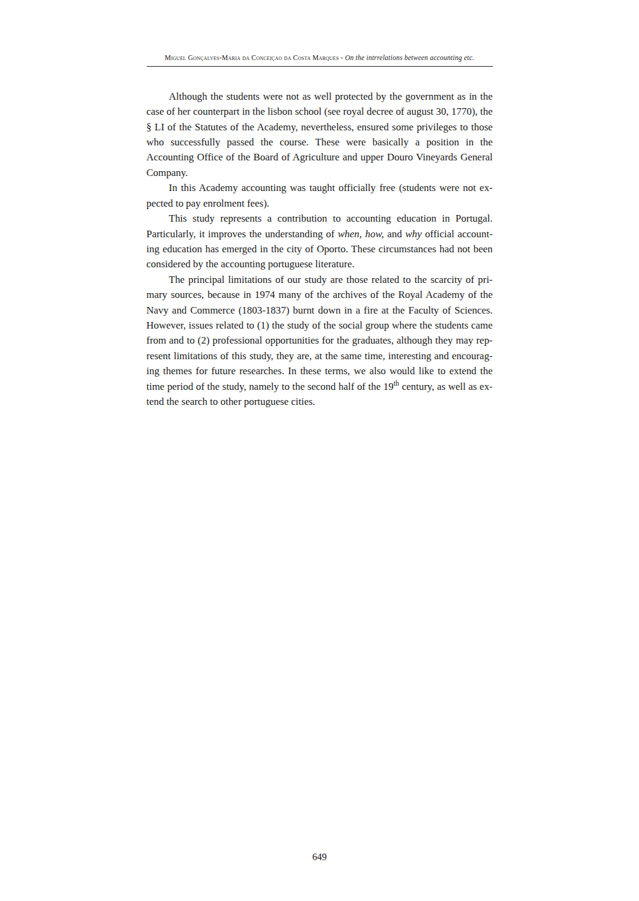Miguel Gonçalves-Maria da Conceiçao da Costa Marques - On the intrrelations between accounting etc.
Although the students were not as well protected by the government as in the case of her counterpart in the lisbon school (see royal decree of august 30, 1770), the § LI of the Statutes of the Academy, nevertheless, ensured some privileges to those who successfully passed the course. These were basically a position in the Accounting Office of the Board of Agriculture and upper Douro Vineyards General Company.
In this Academy accounting was taught officially free (students were not expected to pay enrolment fees).
This study represents a contribution to accounting education in Portugal. Particularly, it improves the understanding of when, how, and why official accounting education has emerged in the city of Oporto. These circumstances had not been considered by the accounting portuguese literature.
The principal limitations of our study are those related to the scarcity of primary sources, because in 1974 many of the archives of the Royal Academy of the Navy and Commerce (1803-1837) burnt down in a fire at the Faculty of Sciences. However, issues related to (1) the study of the social group where the students came from and to (2) professional opportunities for the graduates, although they may represent limitations of this study, they are, at the same time, interesting and encouraging themes for future researches. In these terms, we also would like to extend the time period of the study, namely to the second half of the 19th century, as well as extend the search to other portuguese cities.
649